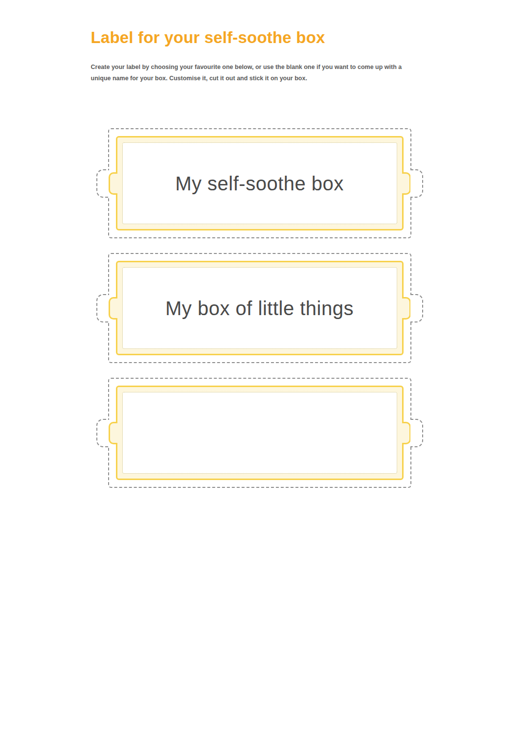Label for your self-soothe box
Create your label by choosing your favourite one below, or use the blank one if you want to come up with a unique name for your box. Customise it, cut it out and stick it on your box.
My self-soothe box
My box of little things